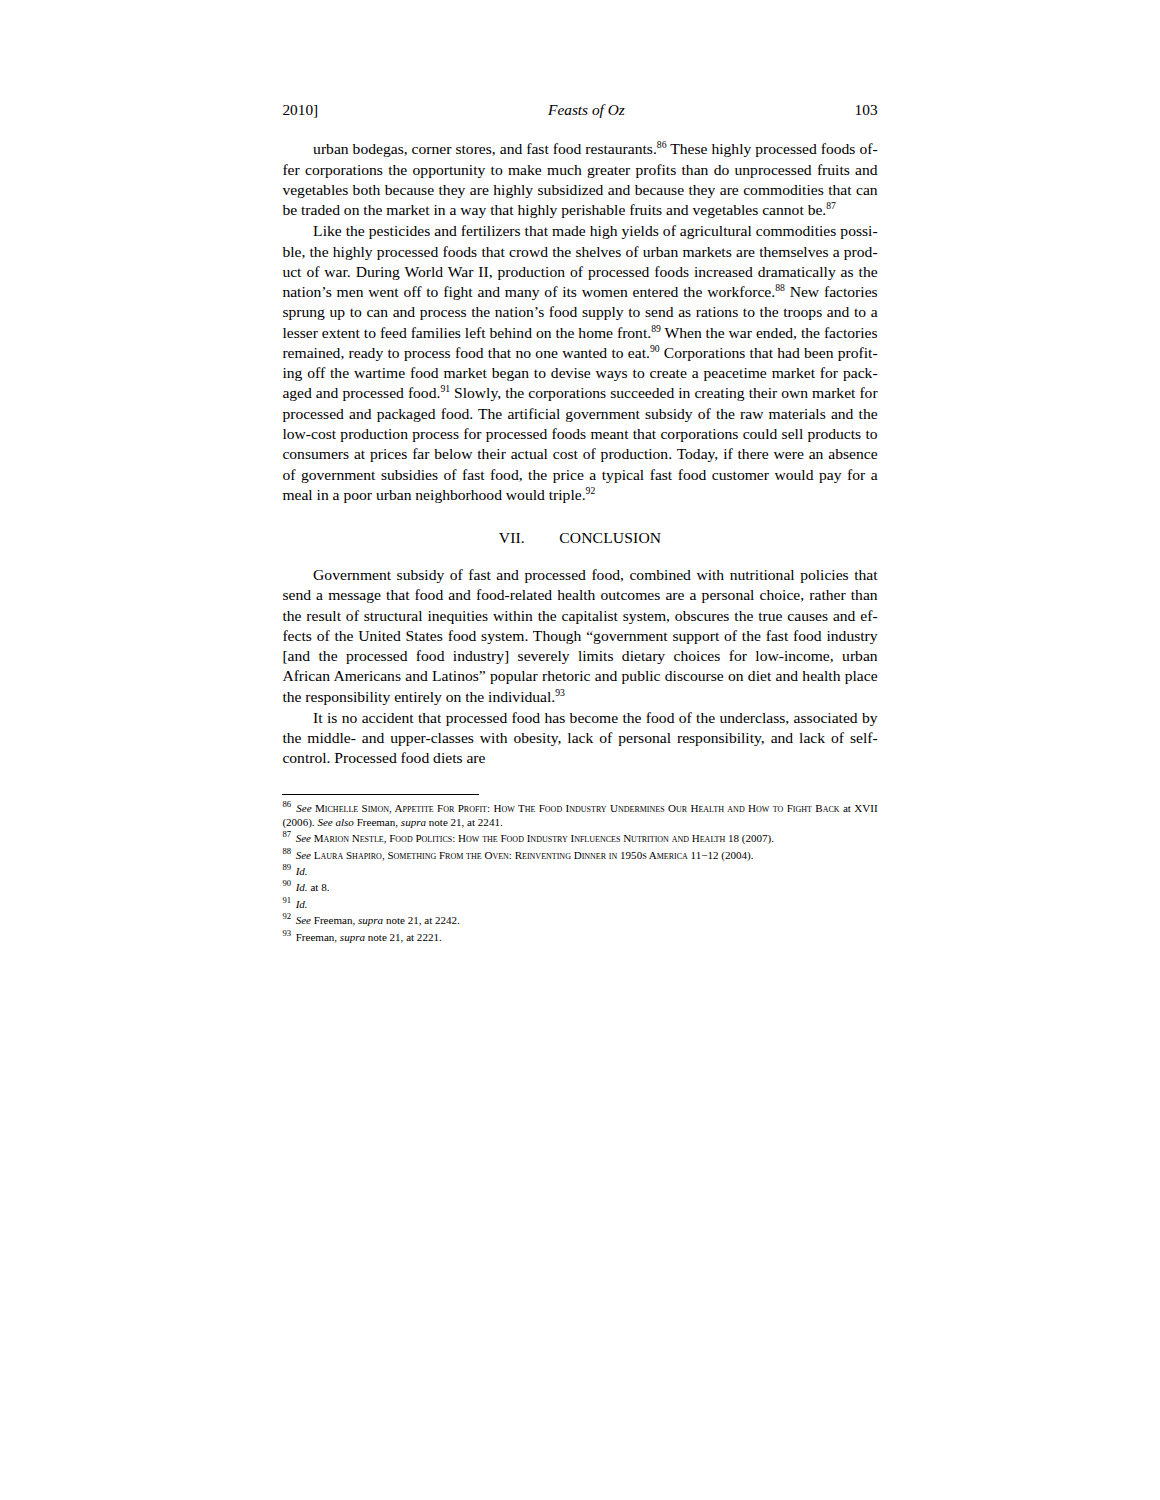2010] Feasts of Oz 103
urban bodegas, corner stores, and fast food restaurants.86 These highly processed foods offer corporations the opportunity to make much greater profits than do unprocessed fruits and vegetables both because they are highly subsidized and because they are commodities that can be traded on the market in a way that highly perishable fruits and vegetables cannot be.87
Like the pesticides and fertilizers that made high yields of agricultural commodities possible, the highly processed foods that crowd the shelves of urban markets are themselves a product of war. During World War II, production of processed foods increased dramatically as the nation’s men went off to fight and many of its women entered the workforce.88 New factories sprung up to can and process the nation’s food supply to send as rations to the troops and to a lesser extent to feed families left behind on the home front.89 When the war ended, the factories remained, ready to process food that no one wanted to eat.90 Corporations that had been profiting off the wartime food market began to devise ways to create a peacetime market for packaged and processed food.91 Slowly, the corporations succeeded in creating their own market for processed and packaged food. The artificial government subsidy of the raw materials and the low-cost production process for processed foods meant that corporations could sell products to consumers at prices far below their actual cost of production. Today, if there were an absence of government subsidies of fast food, the price a typical fast food customer would pay for a meal in a poor urban neighborhood would triple.92
VII. CONCLUSION
Government subsidy of fast and processed food, combined with nutritional policies that send a message that food and food-related health outcomes are a personal choice, rather than the result of structural inequities within the capitalist system, obscures the true causes and effects of the United States food system. Though “government support of the fast food industry [and the processed food industry] severely limits dietary choices for low-income, urban African Americans and Latinos” popular rhetoric and public discourse on diet and health place the responsibility entirely on the individual.93
It is no accident that processed food has become the food of the underclass, associated by the middle- and upper-classes with obesity, lack of personal responsibility, and lack of self-control. Processed food diets are
86 See Michelle Simon, Appetite For Profit: How The Food Industry Undermines Our Health and How to Fight Back at XVII (2006). See also Freeman, supra note 21, at 2241.
87 See Marion Nestle, Food Politics: How the Food Industry Influences Nutrition and Health 18 (2007).
88 See Laura Shapiro, Something From the Oven: Reinventing Dinner in 1950s America 11−12 (2004).
89 Id.
90 Id. at 8.
91 Id.
92 See Freeman, supra note 21, at 2242.
93 Freeman, supra note 21, at 2221.